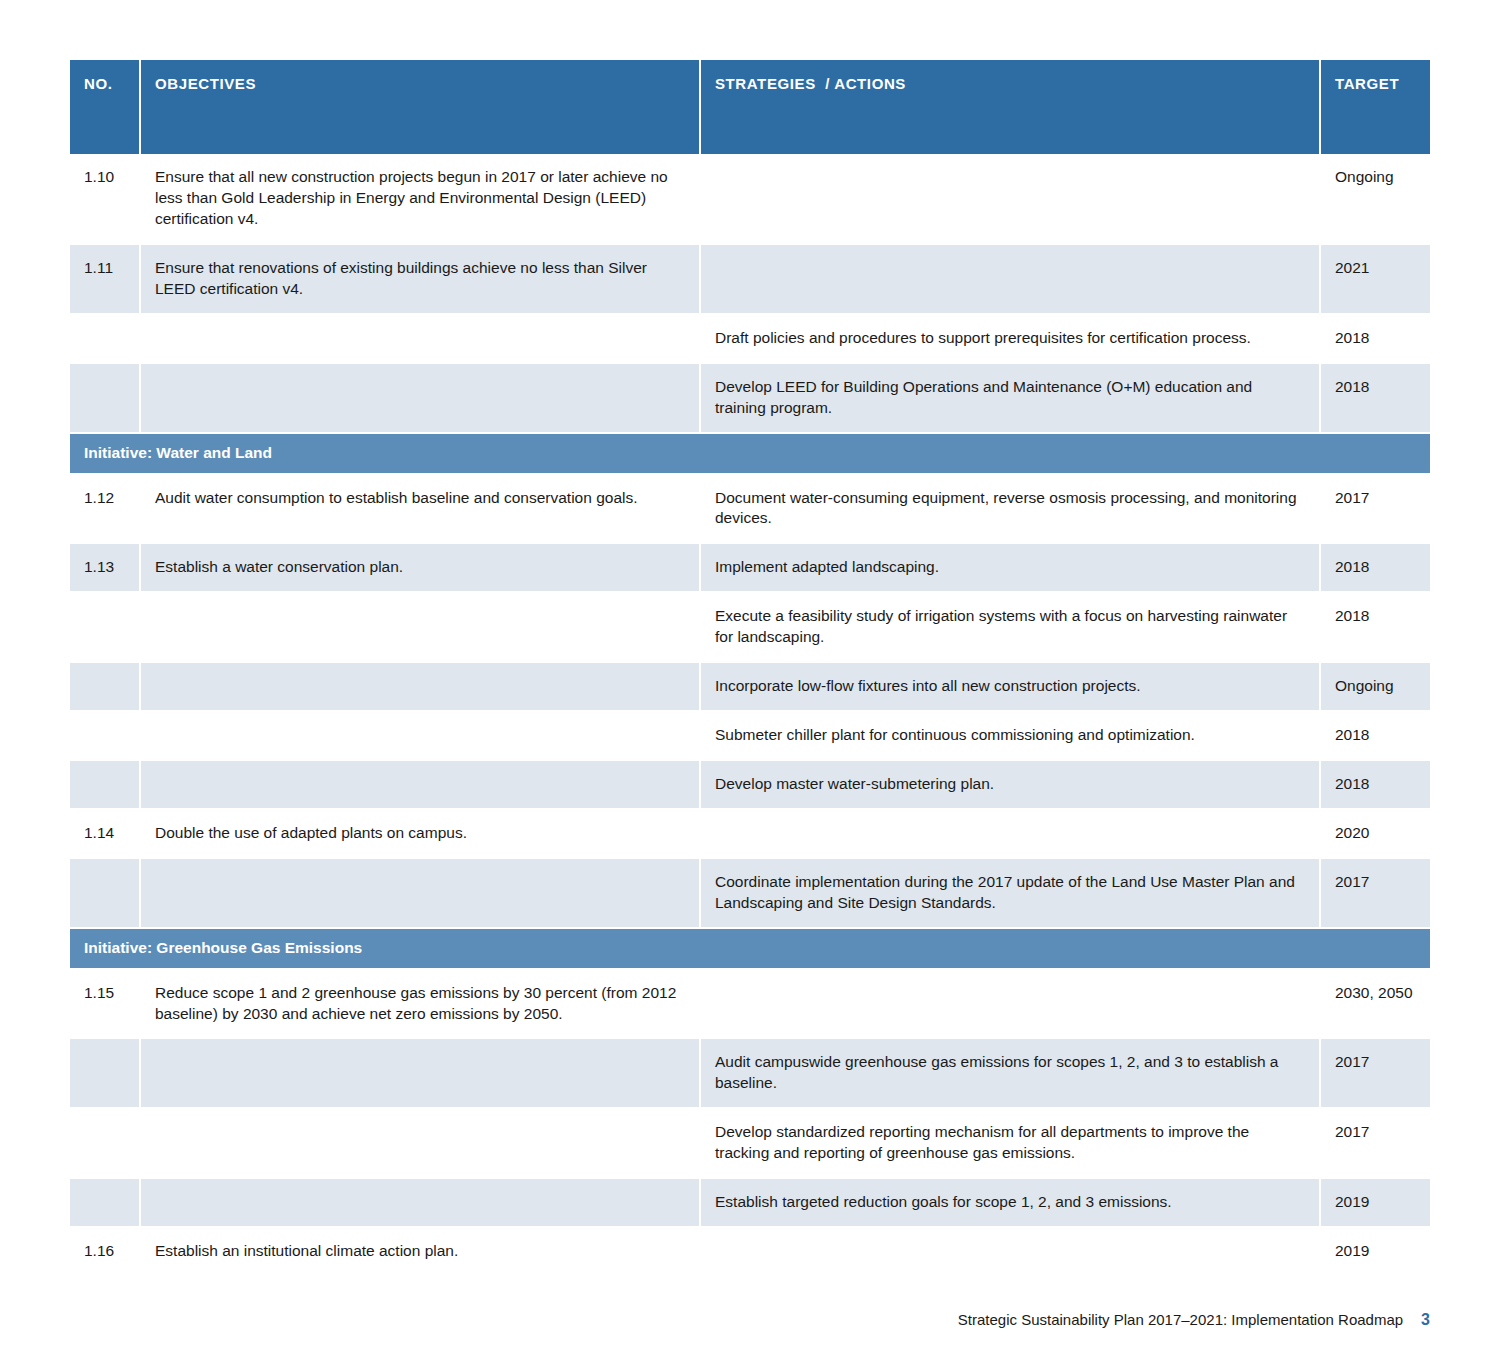| NO. | OBJECTIVES | STRATEGIES / ACTIONS | TARGET |
| --- | --- | --- | --- |
| 1.10 | Ensure that all new construction projects begun in 2017 or later achieve no less than Gold Leadership in Energy and Environmental Design (LEED) certification v4. | | Ongoing |
| 1.11 | Ensure that renovations of existing buildings achieve no less than Silver LEED certification v4. | | 2021 |
| | | Draft policies and procedures to support prerequisites for certification process. | 2018 |
| | | Develop LEED for Building Operations and Maintenance (O+M) education and training program. | 2018 |
| Initiative: Water and Land |
| 1.12 | Audit water consumption to establish baseline and conservation goals. | Document water-consuming equipment, reverse osmosis processing, and monitoring devices. | 2017 |
| 1.13 | Establish a water conservation plan. | Implement adapted landscaping. | 2018 |
| | | Execute a feasibility study of irrigation systems with a focus on harvesting rainwater for landscaping. | 2018 |
| | | Incorporate low-flow fixtures into all new construction projects. | Ongoing |
| | | Submeter chiller plant for continuous commissioning and optimization. | 2018 |
| | | Develop master water-submetering plan. | 2018 |
| 1.14 | Double the use of adapted plants on campus. | | 2020 |
| | | Coordinate implementation during the 2017 update of the Land Use Master Plan and Landscaping and Site Design Standards. | 2017 |
| Initiative: Greenhouse Gas Emissions |
| 1.15 | Reduce scope 1 and 2 greenhouse gas emissions by 30 percent (from 2012 baseline) by 2030 and achieve net zero emissions by 2050. | | 2030, 2050 |
| | | Audit campuswide greenhouse gas emissions for scopes 1, 2, and 3 to establish a baseline. | 2017 |
| | | Develop standardized reporting mechanism for all departments to improve the tracking and reporting of greenhouse gas emissions. | 2017 |
| | | Establish targeted reduction goals for scope 1, 2, and 3 emissions. | 2019 |
| 1.16 | Establish an institutional climate action plan. | | 2019 |
Strategic Sustainability Plan 2017–2021: Implementation Roadmap3